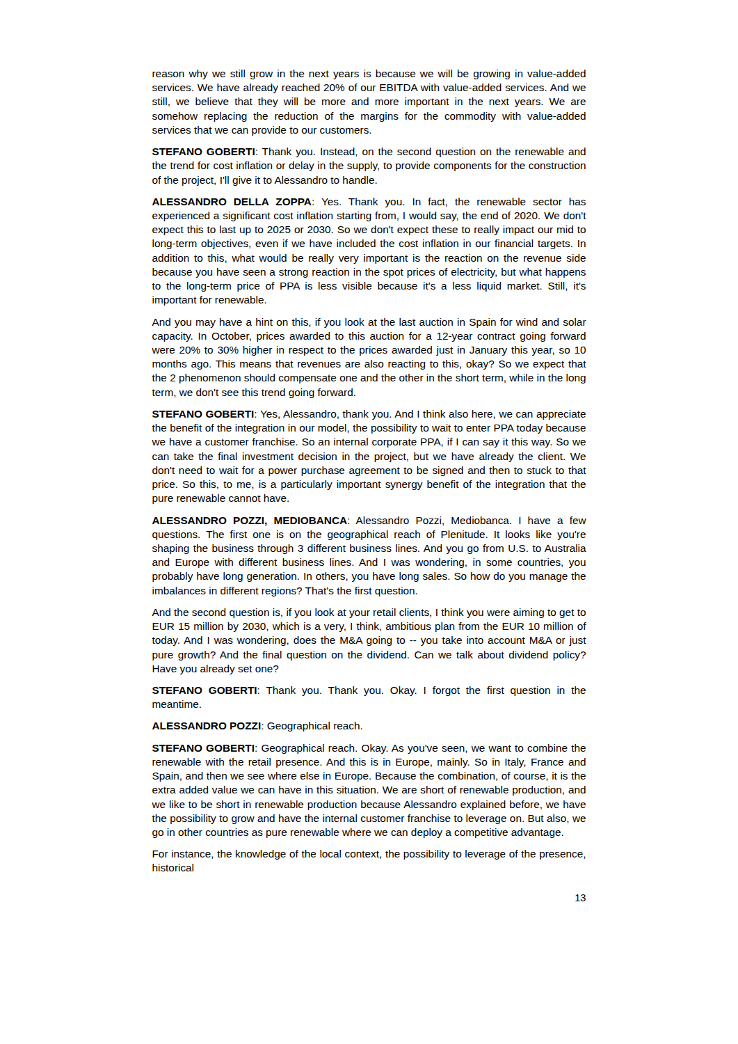reason why we still grow in the next years is because we will be growing in value-added services. We have already reached 20% of our EBITDA with value-added services. And we still, we believe that they will be more and more important in the next years. We are somehow replacing the reduction of the margins for the commodity with value-added services that we can provide to our customers.
STEFANO GOBERTI: Thank you. Instead, on the second question on the renewable and the trend for cost inflation or delay in the supply, to provide components for the construction of the project, I'll give it to Alessandro to handle.
ALESSANDRO DELLA ZOPPA: Yes. Thank you. In fact, the renewable sector has experienced a significant cost inflation starting from, I would say, the end of 2020. We don't expect this to last up to 2025 or 2030. So we don't expect these to really impact our mid to long-term objectives, even if we have included the cost inflation in our financial targets. In addition to this, what would be really very important is the reaction on the revenue side because you have seen a strong reaction in the spot prices of electricity, but what happens to the long-term price of PPA is less visible because it's a less liquid market. Still, it's important for renewable.
And you may have a hint on this, if you look at the last auction in Spain for wind and solar capacity. In October, prices awarded to this auction for a 12-year contract going forward were 20% to 30% higher in respect to the prices awarded just in January this year, so 10 months ago. This means that revenues are also reacting to this, okay? So we expect that the 2 phenomenon should compensate one and the other in the short term, while in the long term, we don't see this trend going forward.
STEFANO GOBERTI: Yes, Alessandro, thank you. And I think also here, we can appreciate the benefit of the integration in our model, the possibility to wait to enter PPA today because we have a customer franchise. So an internal corporate PPA, if I can say it this way. So we can take the final investment decision in the project, but we have already the client. We don't need to wait for a power purchase agreement to be signed and then to stuck to that price. So this, to me, is a particularly important synergy benefit of the integration that the pure renewable cannot have.
ALESSANDRO POZZI, MEDIOBANCA: Alessandro Pozzi, Mediobanca. I have a few questions. The first one is on the geographical reach of Plenitude. It looks like you're shaping the business through 3 different business lines. And you go from U.S. to Australia and Europe with different business lines. And I was wondering, in some countries, you probably have long generation. In others, you have long sales. So how do you manage the imbalances in different regions? That's the first question.
And the second question is, if you look at your retail clients, I think you were aiming to get to EUR 15 million by 2030, which is a very, I think, ambitious plan from the EUR 10 million of today. And I was wondering, does the M&A going to -- you take into account M&A or just pure growth? And the final question on the dividend. Can we talk about dividend policy? Have you already set one?
STEFANO GOBERTI: Thank you. Thank you. Okay. I forgot the first question in the meantime.
ALESSANDRO POZZI: Geographical reach.
STEFANO GOBERTI: Geographical reach. Okay. As you've seen, we want to combine the renewable with the retail presence. And this is in Europe, mainly. So in Italy, France and Spain, and then we see where else in Europe. Because the combination, of course, it is the extra added value we can have in this situation. We are short of renewable production, and we like to be short in renewable production because Alessandro explained before, we have the possibility to grow and have the internal customer franchise to leverage on. But also, we go in other countries as pure renewable where we can deploy a competitive advantage.
For instance, the knowledge of the local context, the possibility to leverage of the presence, historical
13